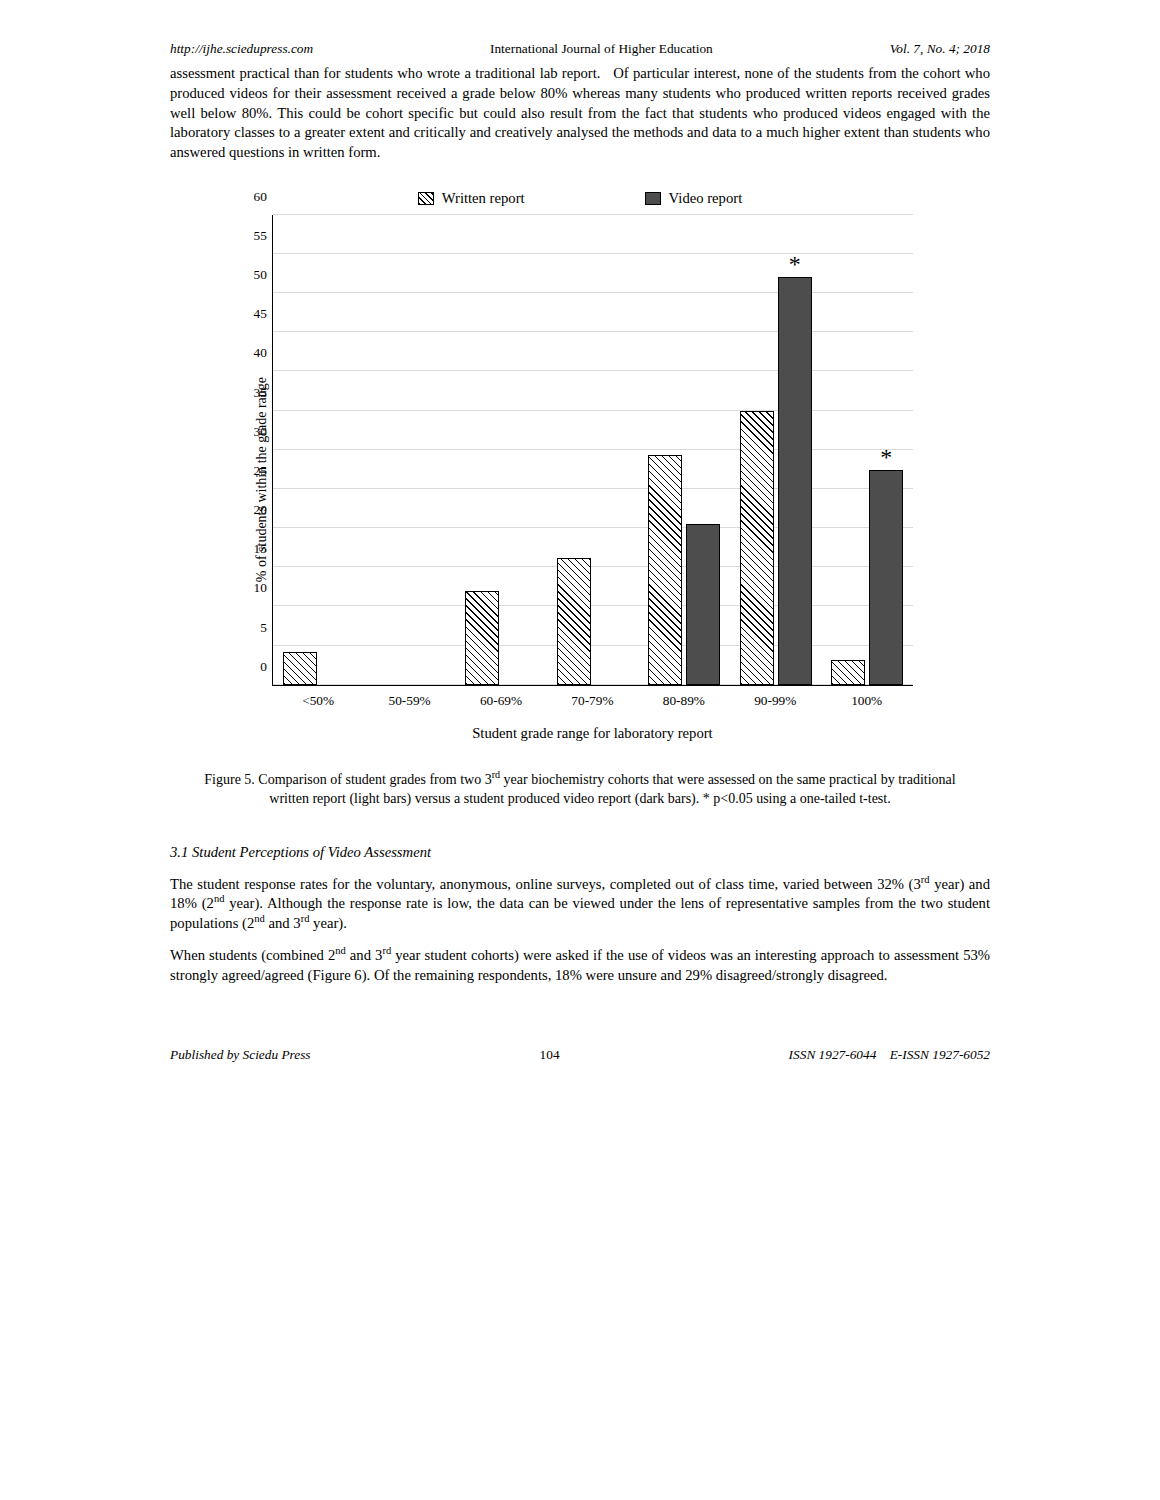http://ijhe.sciedupress.com
International Journal of Higher Education
Vol. 7, No. 4; 2018
assessment practical than for students who wrote a traditional lab report. Of particular interest, none of the students from the cohort who produced videos for their assessment received a grade below 80% whereas many students who produced written reports received grades well below 80%. This could be cohort specific but could also result from the fact that students who produced videos engaged with the laboratory classes to a greater extent and critically and creatively analysed the methods and data to a much higher extent than students who answered questions in written form.
Written report Video report
% of students within the grade range
0
5
10
15
20
25
30
35
40
45
50
55
60
*
*
<50%
50-59%
60-69%
70-79%
80-89%
90-99%
100%
Student grade range for laboratory report
Figure 5. Comparison of student grades from two 3rd year biochemistry cohorts that were assessed on the same practical by traditional written report (light bars) versus a student produced video report (dark bars). * p<0.05 using a one-tailed t-test.
3.1 Student Perceptions of Video Assessment
The student response rates for the voluntary, anonymous, online surveys, completed out of class time, varied between 32% (3rd year) and 18% (2nd year). Although the response rate is low, the data can be viewed under the lens of representative samples from the two student populations (2nd and 3rd year).
When students (combined 2nd and 3rd year student cohorts) were asked if the use of videos was an interesting approach to assessment 53% strongly agreed/agreed (Figure 6). Of the remaining respondents, 18% were unsure and 29% disagreed/strongly disagreed.
Published by Sciedu Press
104
ISSN 1927-6044 E-ISSN 1927-6052